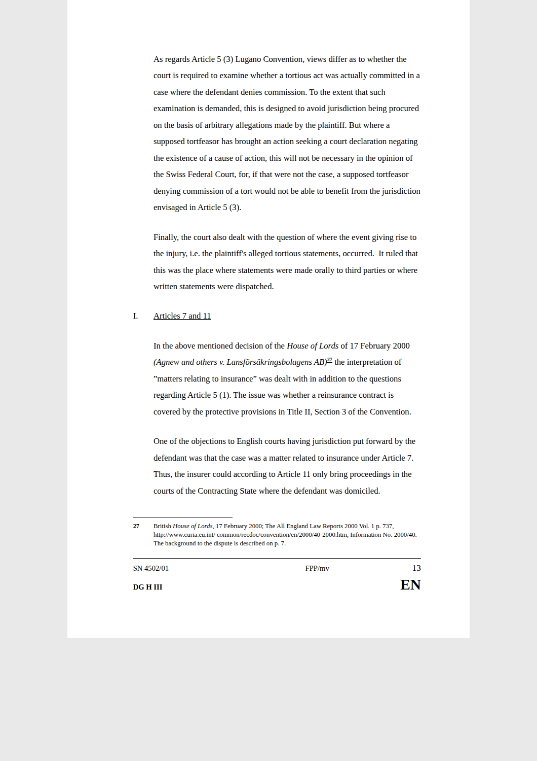As regards Article 5 (3) Lugano Convention, views differ as to whether the court is required to examine whether a tortious act was actually committed in a case where the defendant denies commission. To the extent that such examination is demanded, this is designed to avoid jurisdiction being procured on the basis of arbitrary allegations made by the plaintiff. But where a supposed tortfeasor has brought an action seeking a court declaration negating the existence of a cause of action, this will not be necessary in the opinion of the Swiss Federal Court, for, if that were not the case, a supposed tortfeasor denying commission of a tort would not be able to benefit from the jurisdiction envisaged in Article 5 (3).
Finally, the court also dealt with the question of where the event giving rise to the injury, i.e. the plaintiff's alleged tortious statements, occurred. It ruled that this was the place where statements were made orally to third parties or where written statements were dispatched.
I. Articles 7 and 11
In the above mentioned decision of the House of Lords of 17 February 2000 (Agnew and others v. Lansförsäkringsbolagens AB)27 the interpretation of ”matters relating to insurance” was dealt with in addition to the questions regarding Article 5 (1). The issue was whether a reinsurance contract is covered by the protective provisions in Title II, Section 3 of the Convention.
One of the objections to English courts having jurisdiction put forward by the defendant was that the case was a matter related to insurance under Article 7. Thus, the insurer could according to Article 11 only bring proceedings in the courts of the Contracting State where the defendant was domiciled.
27
British House of Lords, 17 February 2000; The All England Law Reports 2000 Vol. 1 p. 737, http://www.curia.eu.int/ common/recdoc/convention/en/2000/40-2000.htm, Information No. 2000/40. The background to the dispute is described on p. 7.
SN 4502/01 FPP/mv 13
DG H III EN